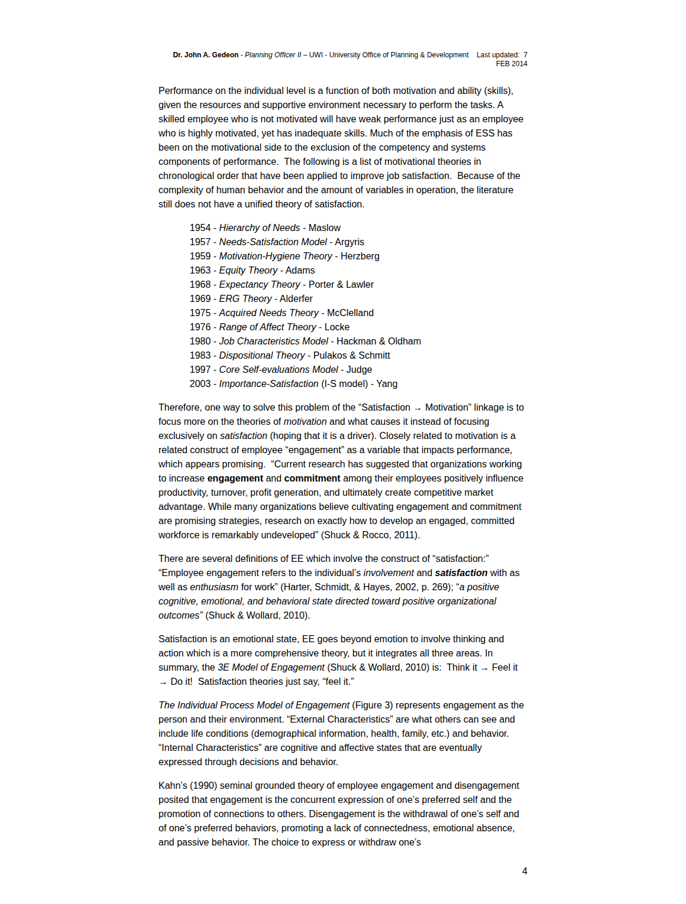Dr. John A. Gedeon - Planning Officer II – UWI - University Office of Planning & Development Last updated: 7 FEB 2014
Performance on the individual level is a function of both motivation and ability (skills), given the resources and supportive environment necessary to perform the tasks. A skilled employee who is not motivated will have weak performance just as an employee who is highly motivated, yet has inadequate skills. Much of the emphasis of ESS has been on the motivational side to the exclusion of the competency and systems components of performance. The following is a list of motivational theories in chronological order that have been applied to improve job satisfaction. Because of the complexity of human behavior and the amount of variables in operation, the literature still does not have a unified theory of satisfaction.
1954 - Hierarchy of Needs - Maslow
1957 - Needs-Satisfaction Model - Argyris
1959 - Motivation-Hygiene Theory - Herzberg
1963 - Equity Theory - Adams
1968 - Expectancy Theory - Porter & Lawler
1969 - ERG Theory - Alderfer
1975 - Acquired Needs Theory - McClelland
1976 - Range of Affect Theory - Locke
1980 - Job Characteristics Model - Hackman & Oldham
1983 - Dispositional Theory - Pulakos & Schmitt
1997 - Core Self-evaluations Model - Judge
2003 - Importance-Satisfaction (I-S model) - Yang
Therefore, one way to solve this problem of the “Satisfaction → Motivation” linkage is to focus more on the theories of motivation and what causes it instead of focusing exclusively on satisfaction (hoping that it is a driver). Closely related to motivation is a related construct of employee “engagement” as a variable that impacts performance, which appears promising. “Current research has suggested that organizations working to increase engagement and commitment among their employees positively influence productivity, turnover, profit generation, and ultimately create competitive market advantage. While many organizations believe cultivating engagement and commitment are promising strategies, research on exactly how to develop an engaged, committed workforce is remarkably undeveloped” (Shuck & Rocco, 2011).
There are several definitions of EE which involve the construct of “satisfaction:” “Employee engagement refers to the individual’s involvement and satisfaction with as well as enthusiasm for work” (Harter, Schmidt, & Hayes, 2002, p. 269); “a positive cognitive, emotional, and behavioral state directed toward positive organizational outcomes” (Shuck & Wollard, 2010).
Satisfaction is an emotional state, EE goes beyond emotion to involve thinking and action which is a more comprehensive theory, but it integrates all three areas. In summary, the 3E Model of Engagement (Shuck & Wollard, 2010) is: Think it → Feel it → Do it! Satisfaction theories just say, “feel it.”
The Individual Process Model of Engagement (Figure 3) represents engagement as the person and their environment. “External Characteristics” are what others can see and include life conditions (demographical information, health, family, etc.) and behavior. “Internal Characteristics” are cognitive and affective states that are eventually expressed through decisions and behavior.
Kahn’s (1990) seminal grounded theory of employee engagement and disengagement posited that engagement is the concurrent expression of one’s preferred self and the promotion of connections to others. Disengagement is the withdrawal of one’s self and of one’s preferred behaviors, promoting a lack of connectedness, emotional absence, and passive behavior. The choice to express or withdraw one’s
4